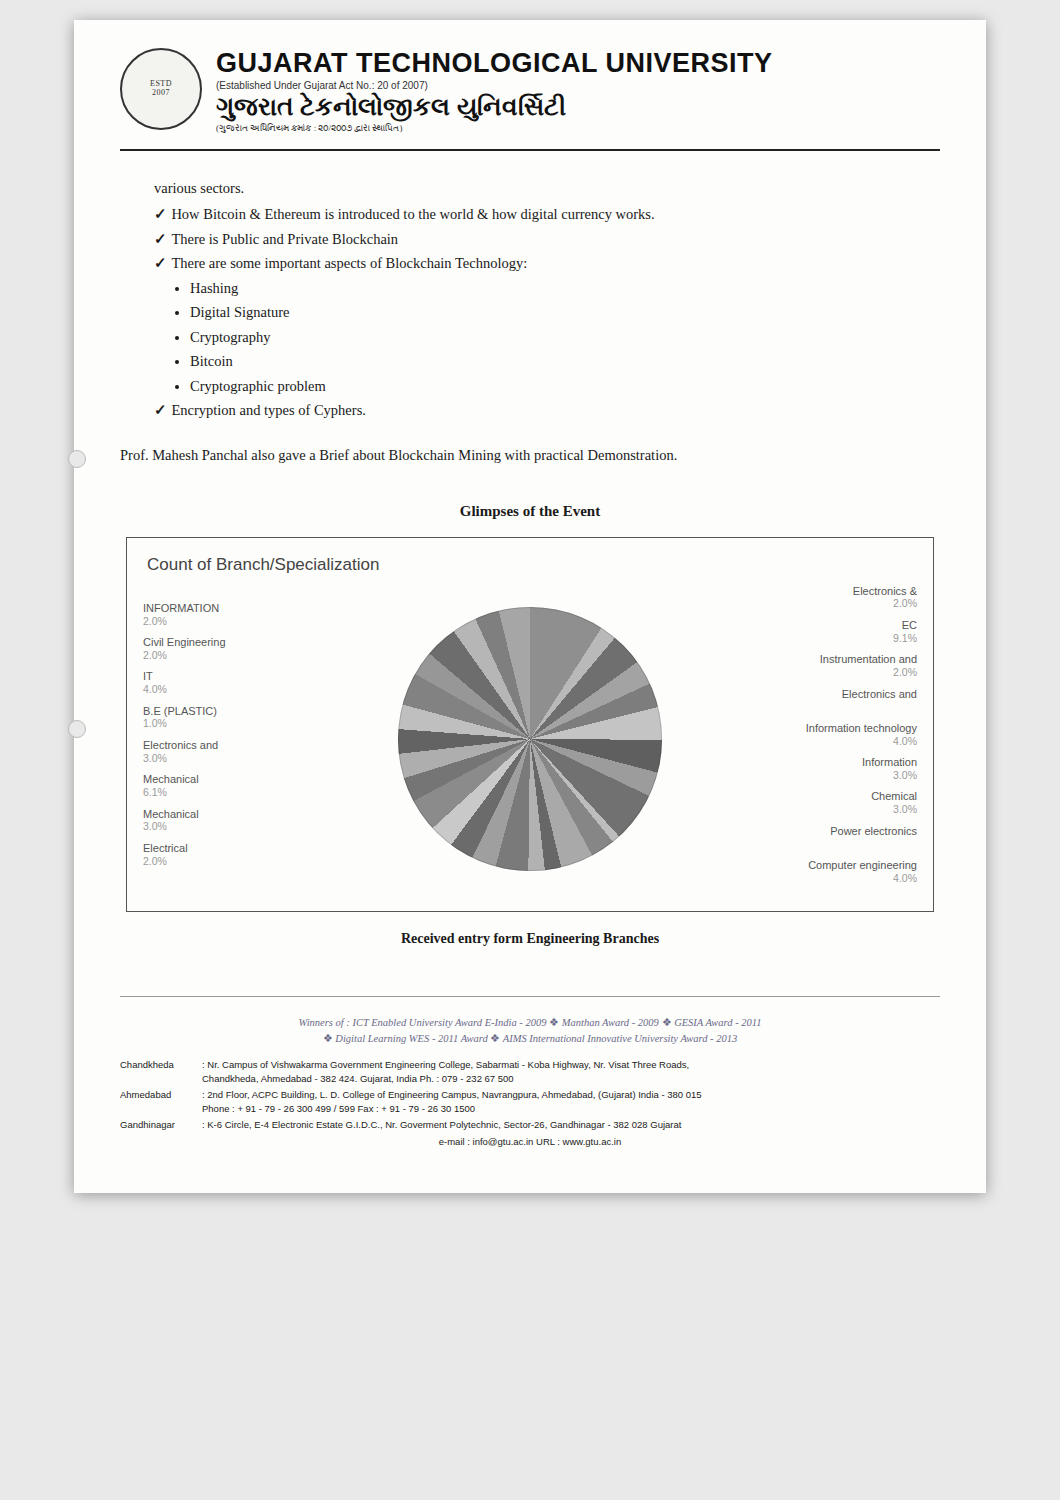ESTD
2007
GUJARAT TECHNOLOGICAL UNIVERSITY
(Established Under Gujarat Act No.: 20 of 2007)
ગુજરાત ટેકનોલોજીકલ યુનિવર્સિટી
(ગુજરાત અધિનિયમ ક્રમાંક : ૨૦/૨૦૦૭ દ્વારા સ્થાપિત)
various sectors.
How Bitcoin & Ethereum is introduced to the world & how digital currency works.
There is Public and Private Blockchain
There are some important aspects of Blockchain Technology:
Hashing
Digital Signature
Cryptography
Bitcoin
Cryptographic problem
Encryption and types of Cyphers.
Prof. Mahesh Panchal also gave a Brief about Blockchain Mining with practical Demonstration.
Glimpses of the Event
Count of Branch/Specialization
INFORMATION
2.0%
Civil Engineering
2.0%
IT
4.0%
B.E (PLASTIC)
1.0%
Electronics and
3.0%
Mechanical
6.1%
Mechanical
3.0%
Electrical
2.0%
Electronics &
2.0%
EC
9.1%
Instrumentation and
2.0%
Electronics and
Information technology
4.0%
Information
3.0%
Chemical
3.0%
Power electronics
Computer engineering
4.0%
Received entry form Engineering Branches
Winners of : ICT Enabled University Award E-India - 2009 ❖ Manthan Award - 2009 ❖ GESIA Award - 2011
❖ Digital Learning WES - 2011 Award ❖ AIMS International Innovative University Award - 2013
| Chandkheda | : Nr. Campus of Vishwakarma Government Engineering College, Sabarmati - Koba Highway, Nr. Visat Three Roads, Chandkheda, Ahmedabad - 382 424. Gujarat, India Ph. : 079 - 232 67 500 |
| Ahmedabad | : 2nd Floor, ACPC Building, L. D. College of Engineering Campus, Navrangpura, Ahmedabad, (Gujarat) India - 380 015 Phone : + 91 - 79 - 26 300 499 / 599 Fax : + 91 - 79 - 26 30 1500 |
| Gandhinagar | : K-6 Circle, E-4 Electronic Estate G.I.D.C., Nr. Goverment Polytechnic, Sector-26, Gandhinagar - 382 028 Gujarat |
e-mail : info@gtu.ac.in URL : www.gtu.ac.in